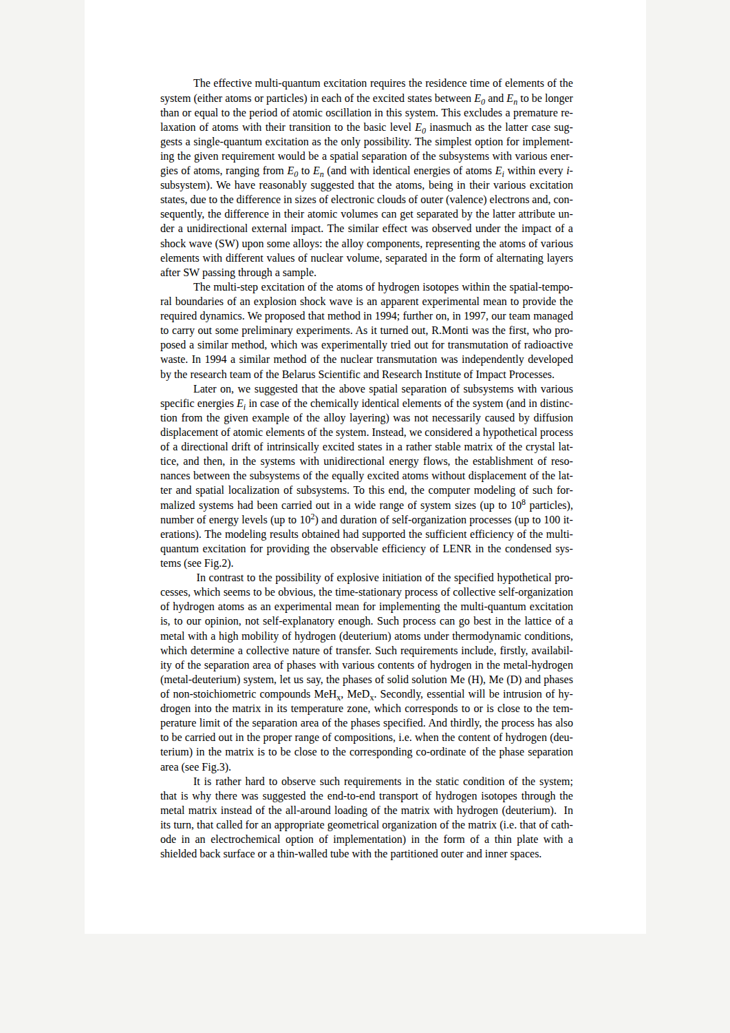The effective multi-quantum excitation requires the residence time of elements of the system (either atoms or particles) in each of the excited states between E0 and En to be longer than or equal to the period of atomic oscillation in this system. This excludes a premature relaxation of atoms with their transition to the basic level E0 inasmuch as the latter case suggests a single-quantum excitation as the only possibility. The simplest option for implementing the given requirement would be a spatial separation of the subsystems with various energies of atoms, ranging from E0 to En (and with identical energies of atoms Ei within every i- subsystem). We have reasonably suggested that the atoms, being in their various excitation states, due to the difference in sizes of electronic clouds of outer (valence) electrons and, consequently, the difference in their atomic volumes can get separated by the latter attribute under a unidirectional external impact. The similar effect was observed under the impact of a shock wave (SW) upon some alloys: the alloy components, representing the atoms of various elements with different values of nuclear volume, separated in the form of alternating layers after SW passing through a sample.
The multi-step excitation of the atoms of hydrogen isotopes within the spatial-temporal boundaries of an explosion shock wave is an apparent experimental mean to provide the required dynamics. We proposed that method in 1994; further on, in 1997, our team managed to carry out some preliminary experiments. As it turned out, R.Monti was the first, who proposed a similar method, which was experimentally tried out for transmutation of radioactive waste. In 1994 a similar method of the nuclear transmutation was independently developed by the research team of the Belarus Scientific and Research Institute of Impact Processes.
Later on, we suggested that the above spatial separation of subsystems with various specific energies Ei in case of the chemically identical elements of the system (and in distinction from the given example of the alloy layering) was not necessarily caused by diffusion displacement of atomic elements of the system. Instead, we considered a hypothetical process of a directional drift of intrinsically excited states in a rather stable matrix of the crystal lattice, and then, in the systems with unidirectional energy flows, the establishment of resonances between the subsystems of the equally excited atoms without displacement of the latter and spatial localization of subsystems. To this end, the computer modeling of such formalized systems had been carried out in a wide range of system sizes (up to 108 particles), number of energy levels (up to 102) and duration of self-organization processes (up to 100 iterations). The modeling results obtained had supported the sufficient efficiency of the multi-quantum excitation for providing the observable efficiency of LENR in the condensed systems (see Fig.2).
In contrast to the possibility of explosive initiation of the specified hypothetical processes, which seems to be obvious, the time-stationary process of collective self-organization of hydrogen atoms as an experimental mean for implementing the multi-quantum excitation is, to our opinion, not self-explanatory enough. Such process can go best in the lattice of a metal with a high mobility of hydrogen (deuterium) atoms under thermodynamic conditions, which determine a collective nature of transfer. Such requirements include, firstly, availability of the separation area of phases with various contents of hydrogen in the metal-hydrogen (metal-deuterium) system, let us say, the phases of solid solution Me (H), Me (D) and phases of non-stoichiometric compounds MeHx, MeDx. Secondly, essential will be intrusion of hydrogen into the matrix in its temperature zone, which corresponds to or is close to the temperature limit of the separation area of the phases specified. And thirdly, the process has also to be carried out in the proper range of compositions, i.e. when the content of hydrogen (deuterium) in the matrix is to be close to the corresponding co-ordinate of the phase separation area (see Fig.3).
It is rather hard to observe such requirements in the static condition of the system; that is why there was suggested the end-to-end transport of hydrogen isotopes through the metal matrix instead of the all-around loading of the matrix with hydrogen (deuterium). In its turn, that called for an appropriate geometrical organization of the matrix (i.e. that of cathode in an electrochemical option of implementation) in the form of a thin plate with a shielded back surface or a thin-walled tube with the partitioned outer and inner spaces.